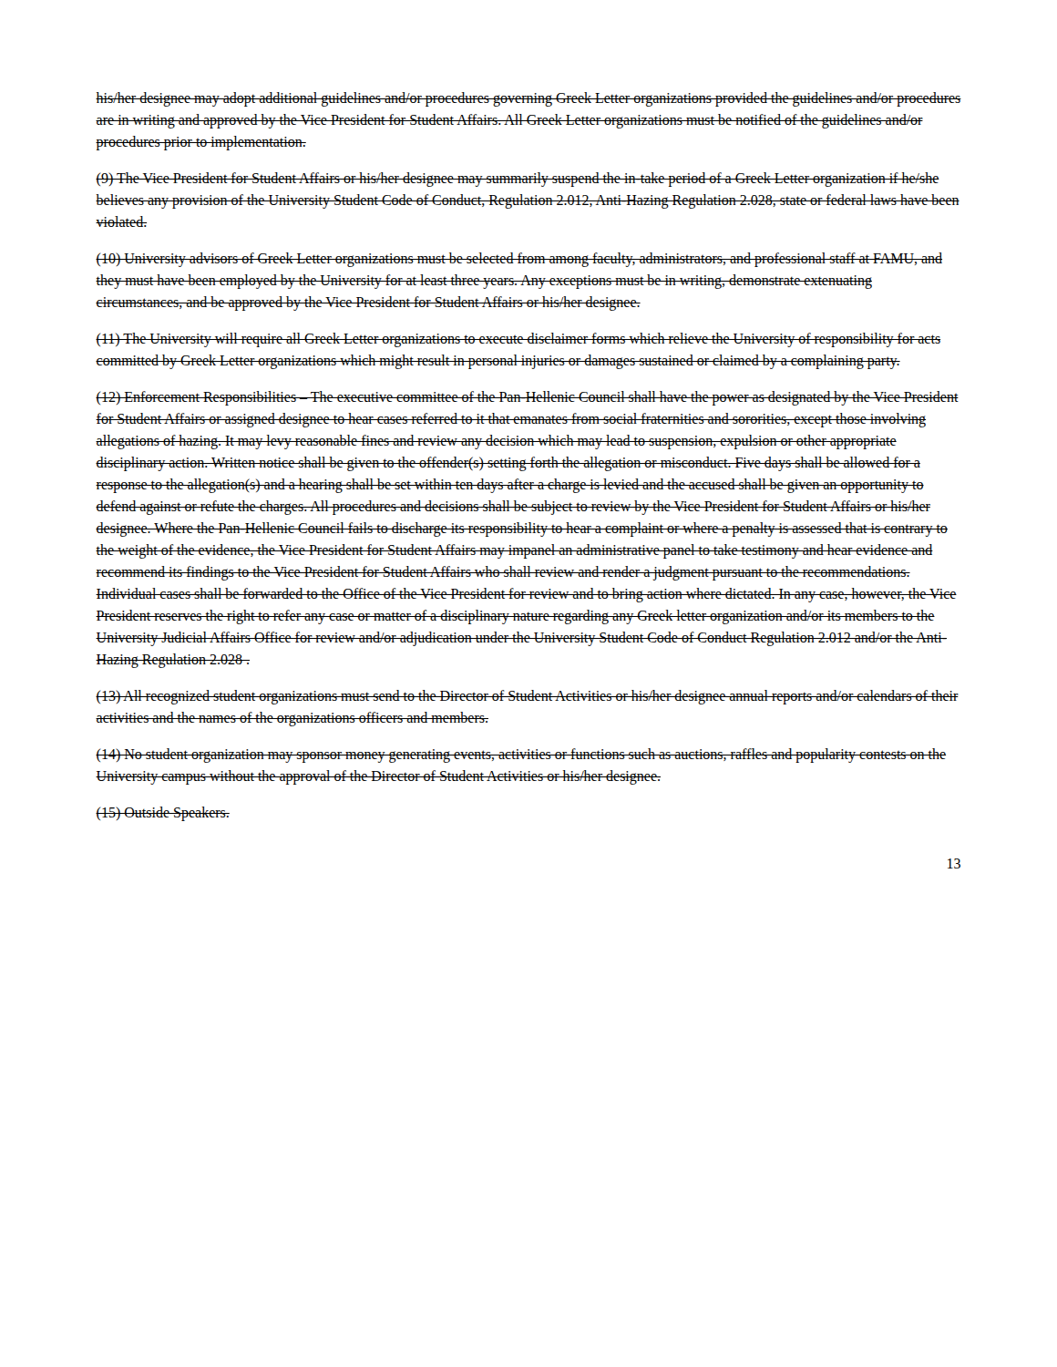his/her designee may adopt additional guidelines and/or procedures governing Greek Letter organizations provided the guidelines and/or procedures are in writing and approved by the Vice President for Student Affairs. All Greek Letter organizations must be notified of the guidelines and/or procedures prior to implementation.
(9) The Vice President for Student Affairs or his/her designee may summarily suspend the in-take period of a Greek Letter organization if he/she believes any provision of the University Student Code of Conduct, Regulation 2.012, Anti-Hazing Regulation 2.028, state or federal laws have been violated.
(10) University advisors of Greek Letter organizations must be selected from among faculty, administrators, and professional staff at FAMU, and they must have been employed by the University for at least three years. Any exceptions must be in writing, demonstrate extenuating circumstances, and be approved by the Vice President for Student Affairs or his/her designee.
(11) The University will require all Greek Letter organizations to execute disclaimer forms which relieve the University of responsibility for acts committed by Greek Letter organizations which might result in personal injuries or damages sustained or claimed by a complaining party.
(12) Enforcement Responsibilities – The executive committee of the Pan-Hellenic Council shall have the power as designated by the Vice President for Student Affairs or assigned designee to hear cases referred to it that emanates from social fraternities and sororities, except those involving allegations of hazing. It may levy reasonable fines and review any decision which may lead to suspension, expulsion or other appropriate disciplinary action. Written notice shall be given to the offender(s) setting forth the allegation or misconduct. Five days shall be allowed for a response to the allegation(s) and a hearing shall be set within ten days after a charge is levied and the accused shall be given an opportunity to defend against or refute the charges. All procedures and decisions shall be subject to review by the Vice President for Student Affairs or his/her designee. Where the Pan-Hellenic Council fails to discharge its responsibility to hear a complaint or where a penalty is assessed that is contrary to the weight of the evidence, the Vice President for Student Affairs may impanel an administrative panel to take testimony and hear evidence and recommend its findings to the Vice President for Student Affairs who shall review and render a judgment pursuant to the recommendations. Individual cases shall be forwarded to the Office of the Vice President for review and to bring action where dictated. In any case, however, the Vice President reserves the right to refer any case or matter of a disciplinary nature regarding any Greek letter organization and/or its members to the University Judicial Affairs Office for review and/or adjudication under the University Student Code of Conduct Regulation 2.012 and/or the Anti-Hazing Regulation 2.028 .
(13) All recognized student organizations must send to the Director of Student Activities or his/her designee annual reports and/or calendars of their activities and the names of the organizations officers and members.
(14) No student organization may sponsor money generating events, activities or functions such as auctions, raffles and popularity contests on the University campus without the approval of the Director of Student Activities or his/her designee.
(15) Outside Speakers.
13